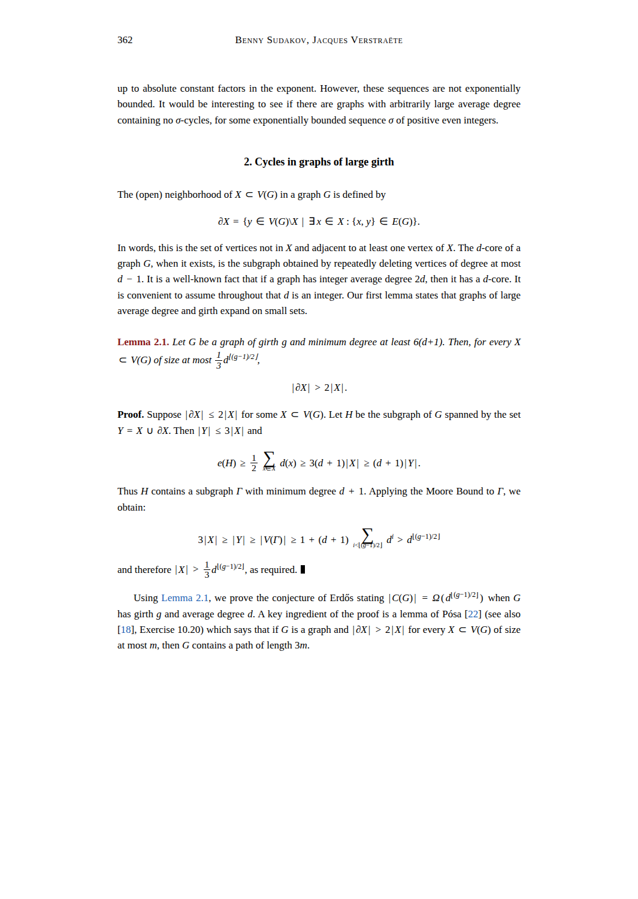362
Benny Sudakov, Jacques Verstraëte
up to absolute constant factors in the exponent. However, these sequences are not exponentially bounded. It would be interesting to see if there are graphs with arbitrarily large average degree containing no σ-cycles, for some exponentially bounded sequence σ of positive even integers.
2. Cycles in graphs of large girth
The (open) neighborhood of X ⊂ V(G) in a graph G is defined by
∂X = {y ∈ V(G)\X | ∃x ∈ X : {x, y} ∈ E(G)}.
In words, this is the set of vertices not in X and adjacent to at least one vertex of X. The d-core of a graph G, when it exists, is the subgraph obtained by repeatedly deleting vertices of degree at most d − 1. It is a well-known fact that if a graph has integer average degree 2d, then it has a d-core. It is convenient to assume throughout that d is an integer. Our first lemma states that graphs of large average degree and girth expand on small sets.
Lemma 2.1. Let G be a graph of girth g and minimum degree at least 6(d+1). Then, for every X ⊂ V(G) of size at most 13 d (g−1)/2,
|∂X| > 2|X|.
Proof. Suppose |∂X| ≤ 2|X| for some X ⊂ V(G). Let H be the subgraph of G spanned by the set Y = X ∪ ∂X. Then |Y| ≤ 3|X| and
e(H) ≥ 12 ∑x∈X d(x) ≥ 3(d + 1)|X| ≥ (d + 1)|Y|.
Thus H contains a subgraph Γ with minimum degree d + 1. Applying the Moore Bound to Γ, we obtain:
3|X| ≥ |Y| ≥ |V(Γ)| ≥ 1 + (d + 1) ∑i< (g−1)/2 di > d (g−1)/2
and therefore |X| > 13 d (g−1)/2, as required.
Using Lemma 2.1, we prove the conjecture of Erdős stating |C(G)| = Ω(d (g−1)/2) when G has girth g and average degree d. A key ingredient of the proof is a lemma of Pósa [22] (see also [18], Exercise 10.20) which says that if G is a graph and |∂X| > 2|X| for every X ⊂ V(G) of size at most m, then G contains a path of length 3m.